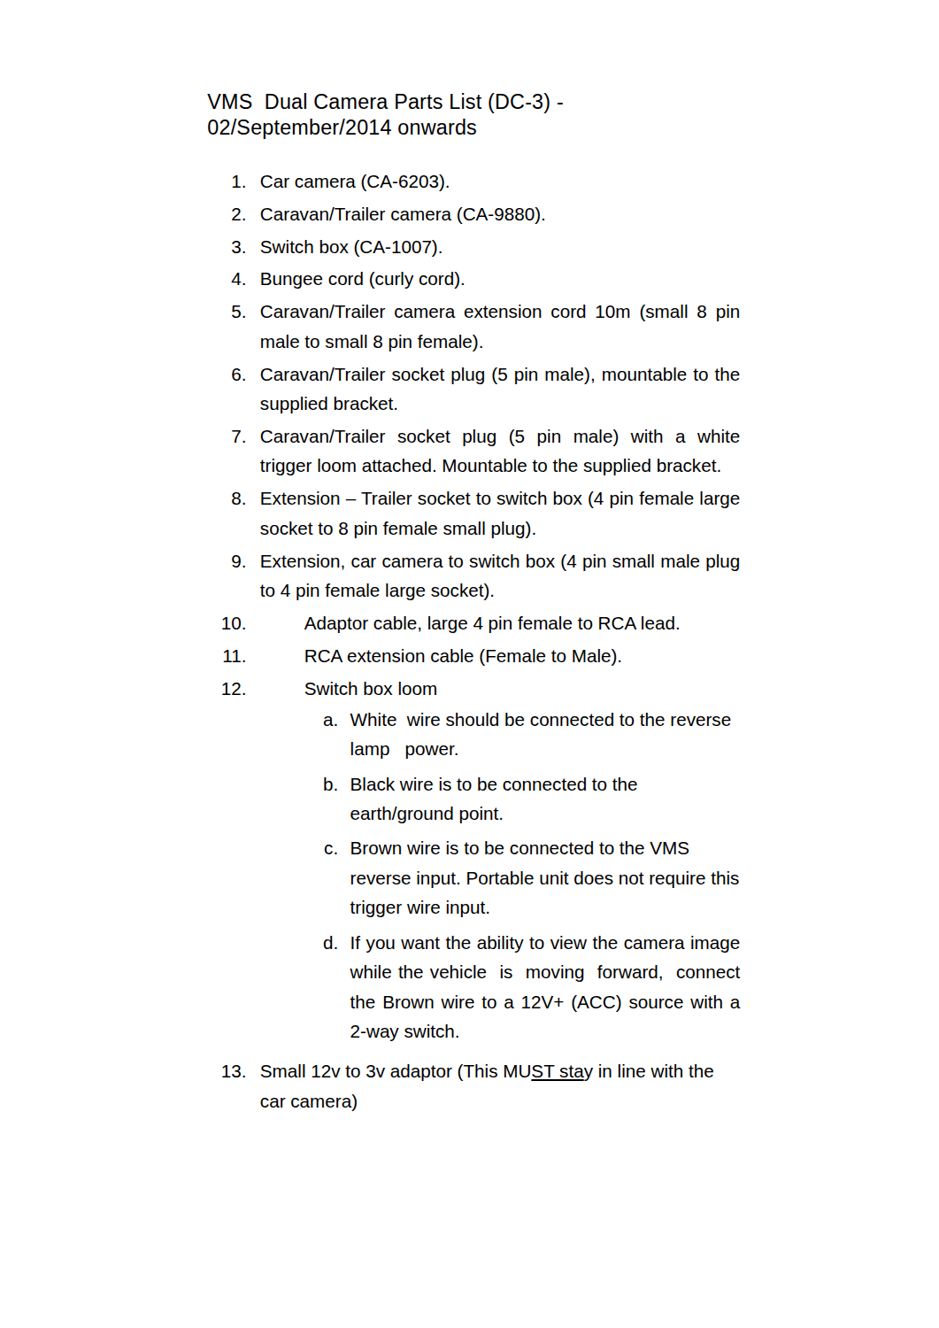VMS Dual Camera Parts List (DC-3) - 02/September/2014 onwards
Car camera (CA-6203).
Caravan/Trailer camera (CA-9880).
Switch box (CA-1007).
Bungee cord (curly cord).
Caravan/Trailer camera extension cord 10m (small 8 pin male to small 8 pin female).
Caravan/Trailer socket plug (5 pin male), mountable to the supplied bracket.
Caravan/Trailer socket plug (5 pin male) with a white trigger loom attached. Mountable to the supplied bracket.
Extension – Trailer socket to switch box (4 pin female large socket to 8 pin female small plug).
Extension, car camera to switch box (4 pin small male plug to 4 pin female large socket).
Adaptor cable, large 4 pin female to RCA lead.
RCA extension cable (Female to Male).
Switch box loom
White wire should be connected to the reverse lamp power.
Black wire is to be connected to the earth/ground point.
Brown wire is to be connected to the VMS reverse input. Portable unit does not require this trigger wire input.
If you want the ability to view the camera image while the vehicle is moving forward, connect the Brown wire to a 12V+ (ACC) source with a 2-way switch.
Small 12v to 3v adaptor (This MUST stay in line with the car camera)